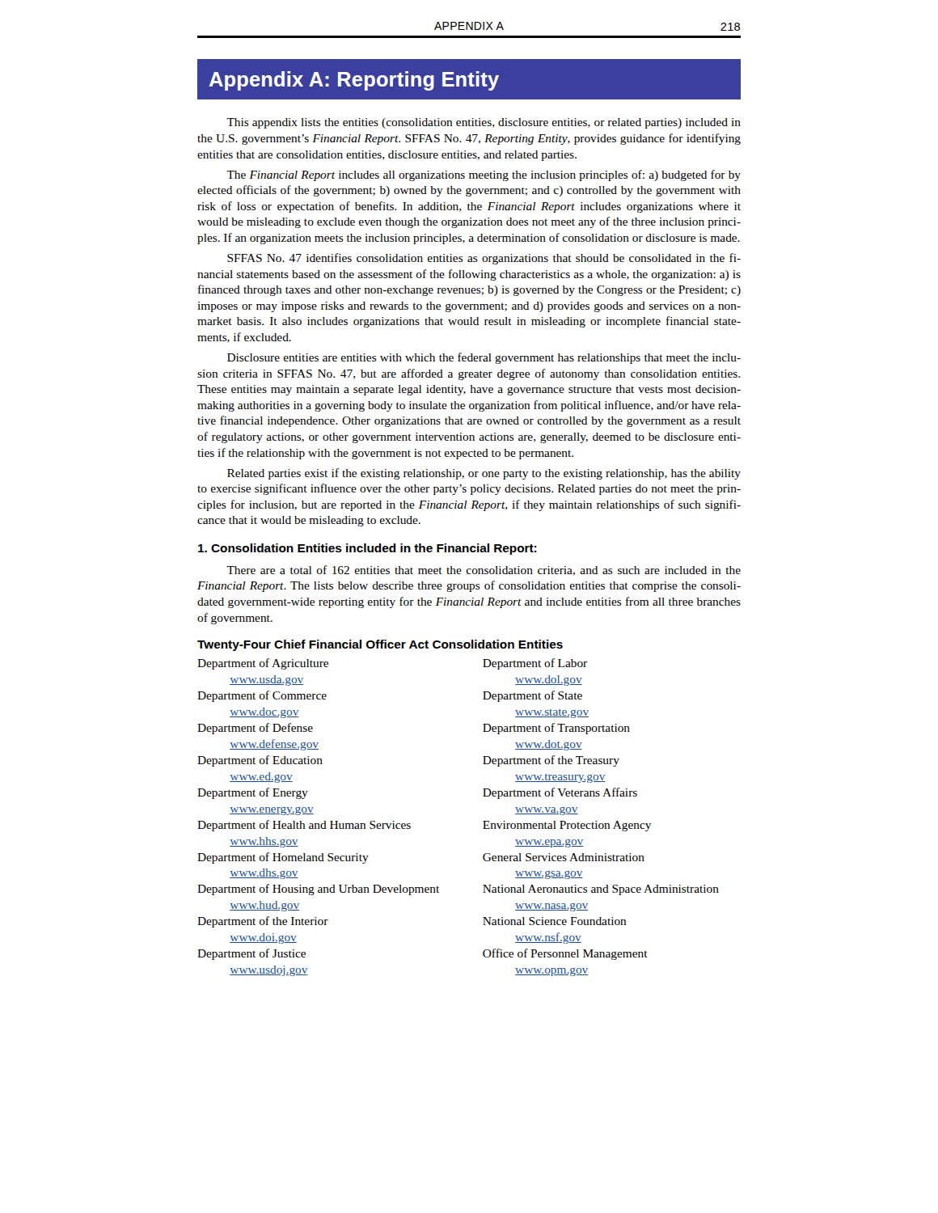APPENDIX A 218
Appendix A: Reporting Entity
This appendix lists the entities (consolidation entities, disclosure entities, or related parties) included in the U.S. government’s Financial Report. SFFAS No. 47, Reporting Entity, provides guidance for identifying entities that are consolidation entities, disclosure entities, and related parties.
The Financial Report includes all organizations meeting the inclusion principles of: a) budgeted for by elected officials of the government; b) owned by the government; and c) controlled by the government with risk of loss or expectation of benefits. In addition, the Financial Report includes organizations where it would be misleading to exclude even though the organization does not meet any of the three inclusion principles. If an organization meets the inclusion principles, a determination of consolidation or disclosure is made.
SFFAS No. 47 identifies consolidation entities as organizations that should be consolidated in the financial statements based on the assessment of the following characteristics as a whole, the organization: a) is financed through taxes and other non-exchange revenues; b) is governed by the Congress or the President; c) imposes or may impose risks and rewards to the government; and d) provides goods and services on a non-market basis. It also includes organizations that would result in misleading or incomplete financial statements, if excluded.
Disclosure entities are entities with which the federal government has relationships that meet the inclusion criteria in SFFAS No. 47, but are afforded a greater degree of autonomy than consolidation entities. These entities may maintain a separate legal identity, have a governance structure that vests most decision-making authorities in a governing body to insulate the organization from political influence, and/or have relative financial independence. Other organizations that are owned or controlled by the government as a result of regulatory actions, or other government intervention actions are, generally, deemed to be disclosure entities if the relationship with the government is not expected to be permanent.
Related parties exist if the existing relationship, or one party to the existing relationship, has the ability to exercise significant influence over the other party’s policy decisions. Related parties do not meet the principles for inclusion, but are reported in the Financial Report, if they maintain relationships of such significance that it would be misleading to exclude.
1. Consolidation Entities included in the Financial Report:
There are a total of 162 entities that meet the consolidation criteria, and as such are included in the Financial Report. The lists below describe three groups of consolidation entities that comprise the consolidated government-wide reporting entity for the Financial Report and include entities from all three branches of government.
Twenty-Four Chief Financial Officer Act Consolidation Entities
Department of Agriculture www.usda.gov
Department of Commerce www.doc.gov
Department of Defense www.defense.gov
Department of Education www.ed.gov
Department of Energy www.energy.gov
Department of Health and Human Services www.hhs.gov
Department of Homeland Security www.dhs.gov
Department of Housing and Urban Development www.hud.gov
Department of the Interior www.doi.gov
Department of Justice www.usdoj.gov
Department of Labor www.dol.gov
Department of State www.state.gov
Department of Transportation www.dot.gov
Department of the Treasury www.treasury.gov
Department of Veterans Affairs www.va.gov
Environmental Protection Agency www.epa.gov
General Services Administration www.gsa.gov
National Aeronautics and Space Administration www.nasa.gov
National Science Foundation www.nsf.gov
Office of Personnel Management www.opm.gov